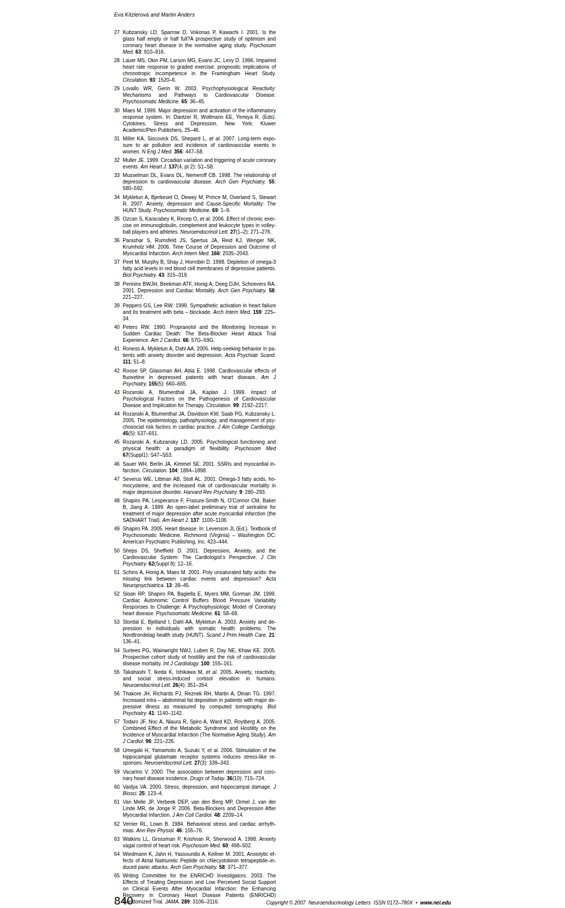Eva Kitzlerová and Martin Anders
27 Kubzansky LD, Sparrow D, Vokonas P, Kawachi I. 2001. Is the glass half empty or half full?A prospective study of optimism and coronary heart disease in the normative aging study. Psychosom Med. 63: 910–916.
28 Lauer MS, Okin PM, Larson MG, Evans JC, Levy D. 1996. Impaired heart rate response to graded exercise: prognostic implications of chronotropic incompetence in the Framingham Heart Study. Circulation. 93: 1520–6.
29 Lovallo WR, Gerin W. 2003. Psychophysiological Reactivity: Mechanisms and Pathways to Cardiovascular Disease. Psychosomatic Medicine. 65: 36–45.
30 Maes M. 1999. Major depression and activation of the inflammatory response system. In: Dantzer R, Wollmann EE, Yirmiya R. (Eds). Cytokines, Stress and Depression. New York: Kluwer Academic/Plen Publishers, 25–46.
31 Miller KA, Siscovick DS, Shepard L, et al. 2007. Long-term exposure to air pollution and incidence of cardiovascular events in women. N Eng J Med. 356: 447–58.
32 Muller JE. 1999. Circadian variation and triggering of acute coronary events. Am Heart J. 137(4, pt 2): S1–S8.
33 Musselman DL, Evans DL, Nemeroff CB. 1998. The relationship of depression to cardiovascular disease. Arch Gen Psychiatry. 55: 580–592.
34 Mykletun A, Bjerkeset O, Dewey M, Prince M, Overland S, Stewart R. 2007. Anxiety, depression and Cause-Specific Mortality: The HUNT Study. Psychosomatic Medicine. 69: 1–9.
35 Ozcan S, Karacabey K, Recep O, et al. 2006. Effect of chronic exercise on immunoglobulin, complement and leukocyte types in volleyball players and athletes. Neuroendocrinol Lett. 27(1–2): 271–276.
36 Parashar S, Rumsfeld JS, Spertus JA, Reid KJ, Wenger NK, Krumholz HM. 2006. Time Course of Depression and Outcome of Myocardial Infarction. Arch Intern Med. 166: 2035–2043.
37 Peet M, Murphy B, Shay J, Horrobin D. 1998. Depletion of omega-3 fatty acid levels in red blood cell membranes of depressive patients. Biol Psychiatry. 43: 315–319.
38 Penninx BWJH, Beekman ATF, Honig A, Deeg DJH, Schoevers RA. 2001. Depression and Cardiac Mortality. Arch Gen Psychiatry. 58: 221–227.
39 Peppers GS, Lee RW. 1999. Sympathetic activation in heart failure and its treatment with beta – blockade. Arch Intern Med. 159: 225–34.
40 Peters RW. 1990. Propranolol and the Monitoring Increase in Sudden Cardiac Death: The Beta-Blocker Heart Attack Trial Experience. Am J Cardiol. 66: 57G–59G.
41 Roness A, Mykletun A, Dahl AA. 2005. Help-seeking behavior in patients with anxiety disorder and depression. Acta Psychiatr Scand. 111: 51–8.
42 Roose SP, Glassman AH, Attia E. 1998. Cardiovascular effects of fluoxetine in depressed patients with heart disease. Am J Psychiatry. 155(5): 660–665.
43 Rozanski A, Blumenthal JA, Kaplan J. 1999. Impact of Psychological Factors on the Pathogenesis of Cardiovascular Disease and Implication for Therapy. Circulation. 99: 2192–2217.
44 Rozanski A, Blumenthal JA, Davidson KW, Saab PG, Kubzansky L. 2005. The epidemiology, pathophysiology, and management of psychosocial risk factors in cardiac practice. J Am College Cardiology. 45(5): 637–651.
45 Rozanski A, Kubzansky LD. 2005. Psychological functioning and physical health: a paradigm of flexibility. Psychosom Med 67(Suppl1): S47–S53.
46 Sauer WH, Berlin JA, Kimmel SE. 2001. SSRIs and myocardial infarction. Circulation. 104: 1894–1898.
47 Severus WE, Littman AB, Stoll AL. 2001. Omega-3 fatty acids, homocysteine, and the increased risk of cardiovascular mortality in major depressive disorder. Harvard Rev Psychiatry. 9: 280–293.
48 Shapiro PA, Lesperance F, Frasure-Smith N, O’Connor CM, Baker B, Jiang A. 1999. An open-label preliminary trial of sertraline for treatment of major depression after acute myocardial infarction (the SADHART Trial). Am Heart J. 137: 1100–1106.
49 Shapiro PA. 2005. Heart disease. In: Levenson JL (Ed.). Textbook of Psychosomatic Medicine, Richmond (Virginia) – Washington DC: American Psychiatric Publishing, Inc. 423–444.
50 Sheps DS, Sheffield D. 2001. Depression, Anxiety, and the Cardiovascular System: The Cardiologist’s Perspective. J Clin Psychiatry. 62(Suppl 8): 12–16.
51 Schins A, Honig A, Maes M. 2001. Poly unsaturated fatty acids: the missing link between cardiac events and depression? Acta Neuropsychiatrica. 13: 38–45.
52 Sloan RP, Shapiro PA, Bagiella E, Myers MM, Gorman JM. 1999. Cardiac Autonomic Control Buffers Blood Pressure Variability Responses to Challenge: A Psychophysiologic Model of Coronary heart disease. Psychosomatic Medicine. 61: 58–68.
53 Stordal E, Bjelland I, Dahl AA, Mykletun A. 2003. Anxiety and depression in individuals with somatic health problems. The Nordtrondelag health study (HUNT). Scand J Prim Health Care. 21: 136–41.
54 Surtees PG, Wainwright NWJ, Luben R, Day NE, Khaw KE. 2005. Prospective cohort study of hostility and the risk of cardiovascular disease mortality. Int J Cardiology. 100: 155–161.
55 Takahashi T, Ikeda K, Ishikawa M, et al. 2005. Anxiety, reactivity, and social stress-induced cortisol elevation in humans. Neuroendocrinol Lett. 26(4): 351–354.
56 Thakore JH, Richards PJ, Reznek RH, Martin A, Dinan TG. 1997. Increased intra – abdominal fat deposition in patients with major depressive illness as measured by computed tomography. Biol Psychiatry. 41: 1140–1142.
57 Todaro JF, Noc A, Niaura R, Spiro A, Ward KD, Roytberg A. 2005. Combined Effect of the Metabolic Syndrome and Hostility on the Incidence of Myocardial Infarction (The Normative Aging Study). Am J Cardiol. 96: 221–226.
58 Umegaki H, Yamamoto A, Suzuki Y, et al. 2006. Stimulation of the hippocampal glutamate receptor systems induces stress-like responses. Neuroendocrinol Lett. 27(3): 339–343.
59 Vacarino V. 2000. The association between depression and coronary heart disease incidence. Drugs of Today. 36(10): 715–724.
60 Vaidya VA. 2000. Stress, depression, and hippocampal damage. J Biosci. 25: 123–4.
61 Van Melle JP, Verbeek DEP, van den Berg MP, Ormel J, van der Linde MR, de Jonge P. 2006. Beta-Blockers and Depression After Myocardial Infarction. J Am Coll Cardiol. 48: 2209–14.
62 Verrier RL, Lown B. 1984. Behavioral stress and cardiac arrhythmias. Ann Rev Physiol. 46: 155–76.
63 Watkins LL, Grossman P, Krishnan R, Sherwood A. 1998. Anxiety vagal control of heart risk. Psychosom Med. 60: 498–502.
64 Wiedmann K, Jahn H, Yassouridis A, Kellner M. 2001. Anxiolytic effects of Atrial Natriuretic Peptide on chlecystokinin tetrapeptide–induced panic attacks. Arch Gen Psychiatry. 58: 371–377.
65 Writing Committee for the ENRICHD Investigators. 2003. The Effects of Treating Depression and Low Perceived Social Support on Clinical Events After Myocardial Infarction: the Enhancing Recovery in Coronary Heart Disease Patients (ENRICHD) Randomized Trial. JAMA. 289: 3106–3116.
840
Copyright © 2007 Neuroendocrinology Letters ISSN 0172–780X • www.nel.edu